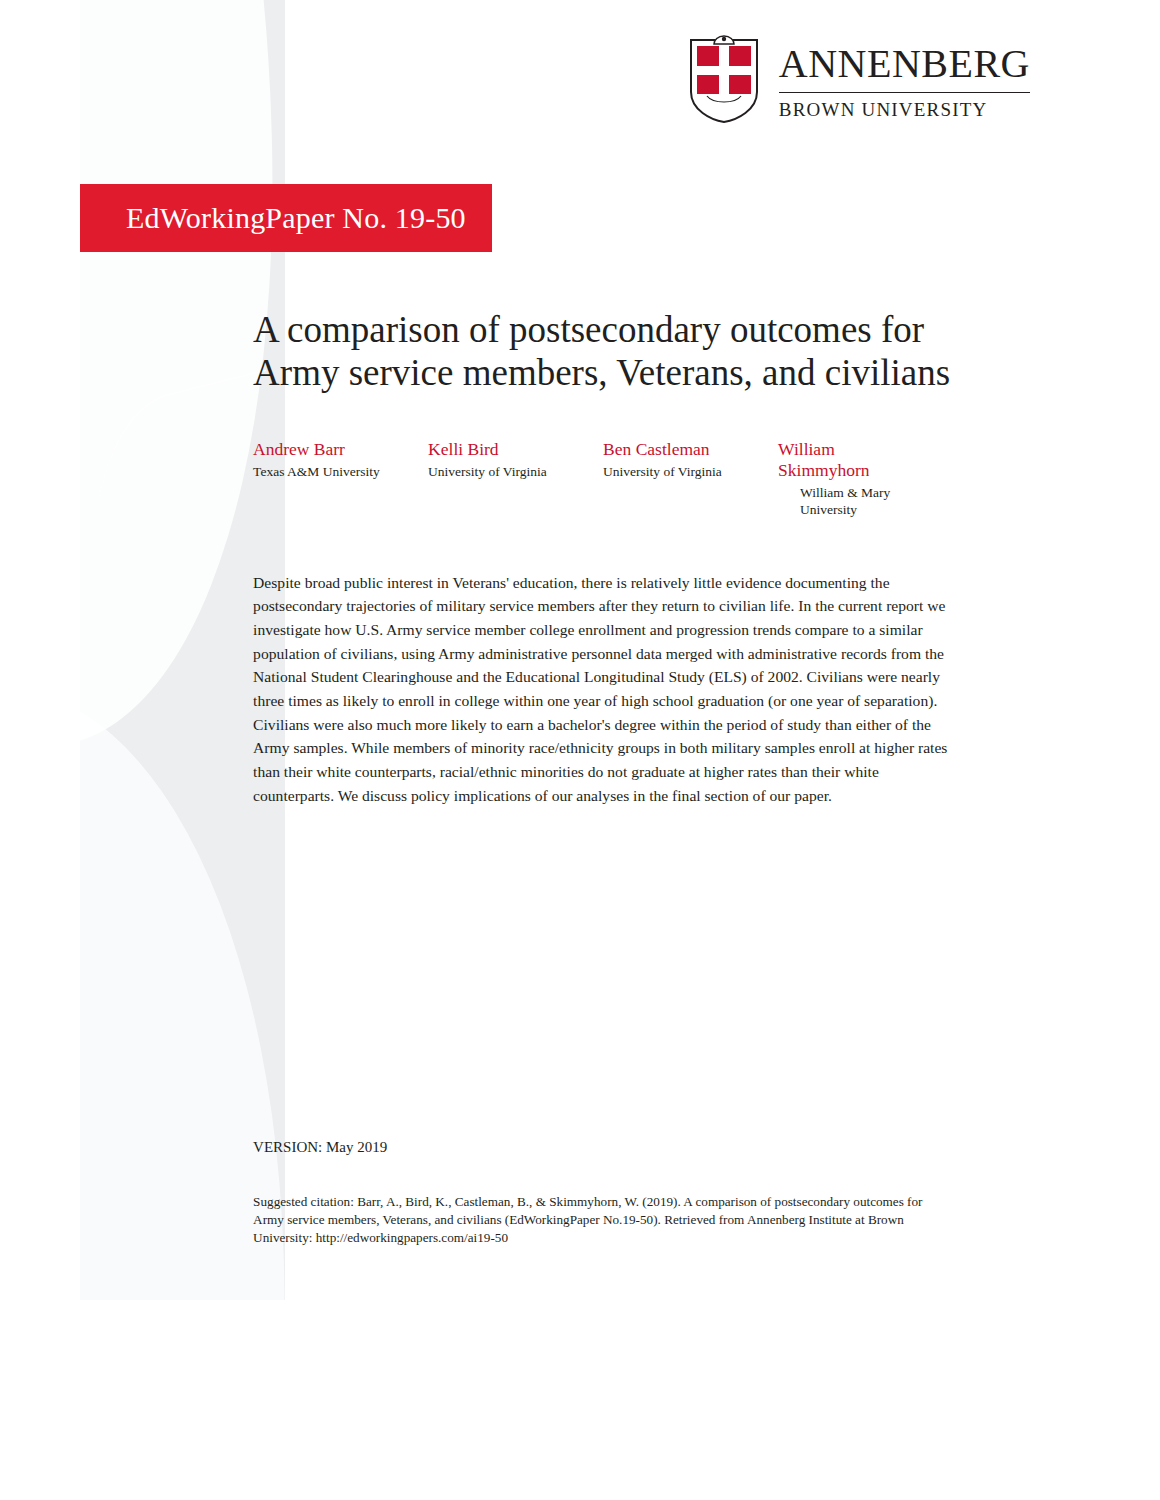ANNENBERG
BROWN UNIVERSITY
EdWorkingPaper No. 19-50
A comparison of postsecondary outcomes for Army service members, Veterans, and civilians
Andrew Barr
Texas A&M University
Kelli Bird
University of Virginia
Ben Castleman
University of Virginia
William
Skimmyhorn
William & Mary University
Despite broad public interest in Veterans' education, there is relatively little evidence documenting the postsecondary trajectories of military service members after they return to civilian life. In the current report we investigate how U.S. Army service member college enrollment and progression trends compare to a similar population of civilians, using Army administrative personnel data merged with administrative records from the National Student Clearinghouse and the Educational Longitudinal Study (ELS) of 2002. Civilians were nearly three times as likely to enroll in college within one year of high school graduation (or one year of separation). Civilians were also much more likely to earn a bachelor's degree within the period of study than either of the Army samples. While members of minority race/ethnicity groups in both military samples enroll at higher rates than their white counterparts, racial/ethnic minorities do not graduate at higher rates than their white counterparts. We discuss policy implications of our analyses in the final section of our paper.
VERSION: May 2019
Suggested citation: Barr, A., Bird, K., Castleman, B., & Skimmyhorn, W. (2019). A comparison of postsecondary outcomes for Army service members, Veterans, and civilians (EdWorkingPaper No.19-50). Retrieved from Annenberg Institute at Brown University: http://edworkingpapers.com/ai19-50